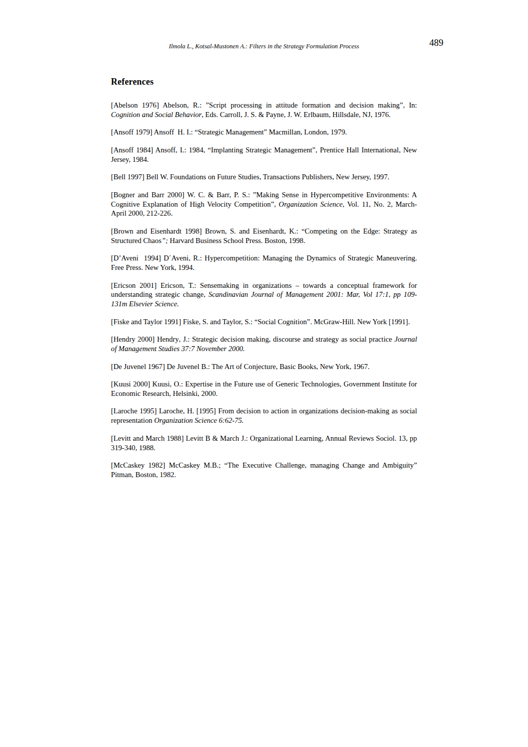Ilmola L., Kotsal-Mustonen A.: Filters in the Strategy Formulation Process 489
References
[Abelson 1976] Abelson, R.: ”Script processing in attitude formation and decision making”, In: Cognition and Social Behavior, Eds. Carroll, J. S. & Payne, J. W. Erlbaum, Hillsdale, NJ, 1976.
[Ansoff 1979] Ansoff H. I.: “Strategic Management” Macmillan, London, 1979.
[Ansoff 1984] Ansoff, I.: 1984, “Implanting Strategic Management”, Prentice Hall International, New Jersey, 1984.
[Bell 1997] Bell W. Foundations on Future Studies, Transactions Publishers, New Jersey, 1997.
[Bogner and Barr 2000] W. C. & Barr, P. S.: ”Making Sense in Hypercompetitive Environments: A Cognitive Explanation of High Velocity Competition”, Organization Science, Vol. 11, No. 2, March-April 2000, 212-226.
[Brown and Eisenhardt 1998] Brown, S. and Eisenhardt, K.: “Competing on the Edge: Strategy as Structured Chaos”; Harvard Business School Press. Boston, 1998.
[D’Aveni 1994] D´Aveni, R.: Hypercompetition: Managing the Dynamics of Strategic Maneuvering. Free Press. New York, 1994.
[Ericson 2001] Ericson, T.: Sensemaking in organizations – towards a conceptual framework for understanding strategic change, Scandinavian Journal of Management 2001: Mar, Vol 17:1, pp 109-131m Elsevier Science.
[Fiske and Taylor 1991] Fiske, S. and Taylor, S.: “Social Cognition”. McGraw-Hill. New York [1991].
[Hendry 2000] Hendry, J.: Strategic decision making, discourse and strategy as social practice Journal of Management Studies 37:7 November 2000.
[De Juvenel 1967] De Juvenel B.: The Art of Conjecture, Basic Books, New York, 1967.
[Kuusi 2000] Kuusi, O.: Expertise in the Future use of Generic Technologies, Government Institute for Economic Research, Helsinki, 2000.
[Laroche 1995] Laroche, H. [1995] From decision to action in organizations decision-making as social representation Organization Science 6:62-75.
[Levitt and March 1988] Levitt B & March J.: Organizational Learning, Annual Reviews Sociol. 13, pp 319-340, 1988.
[McCaskey 1982] McCaskey M.B.; “The Executive Challenge, managing Change and Ambiguity” Pitman, Boston, 1982.